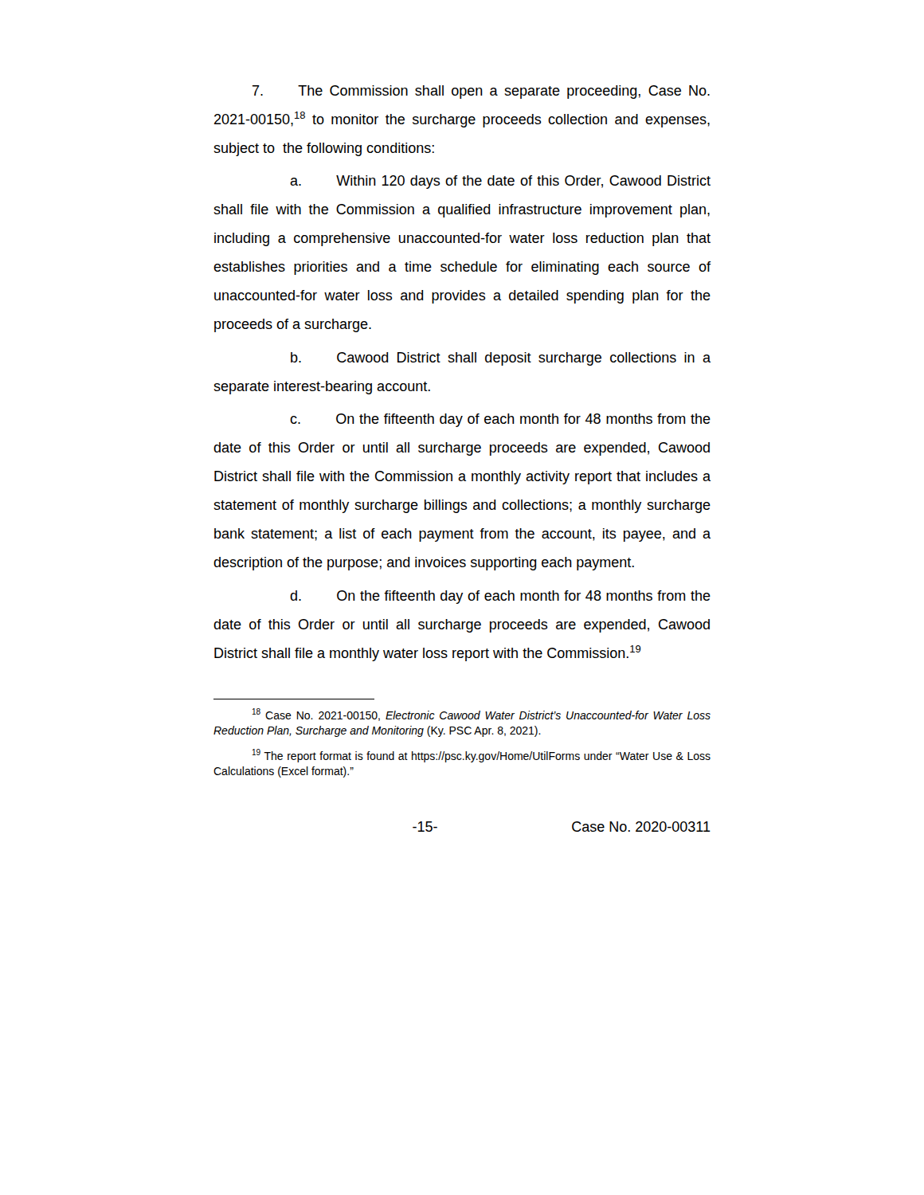7. The Commission shall open a separate proceeding, Case No. 2021-00150,18 to monitor the surcharge proceeds collection and expenses, subject to the following conditions:
a. Within 120 days of the date of this Order, Cawood District shall file with the Commission a qualified infrastructure improvement plan, including a comprehensive unaccounted-for water loss reduction plan that establishes priorities and a time schedule for eliminating each source of unaccounted-for water loss and provides a detailed spending plan for the proceeds of a surcharge.
b. Cawood District shall deposit surcharge collections in a separate interest-bearing account.
c. On the fifteenth day of each month for 48 months from the date of this Order or until all surcharge proceeds are expended, Cawood District shall file with the Commission a monthly activity report that includes a statement of monthly surcharge billings and collections; a monthly surcharge bank statement; a list of each payment from the account, its payee, and a description of the purpose; and invoices supporting each payment.
d. On the fifteenth day of each month for 48 months from the date of this Order or until all surcharge proceeds are expended, Cawood District shall file a monthly water loss report with the Commission.19
18 Case No. 2021-00150, Electronic Cawood Water District’s Unaccounted-for Water Loss Reduction Plan, Surcharge and Monitoring (Ky. PSC Apr. 8, 2021).
19 The report format is found at https://psc.ky.gov/Home/UtilForms under “Water Use & Loss Calculations (Excel format).”
-15- Case No. 2020-00311